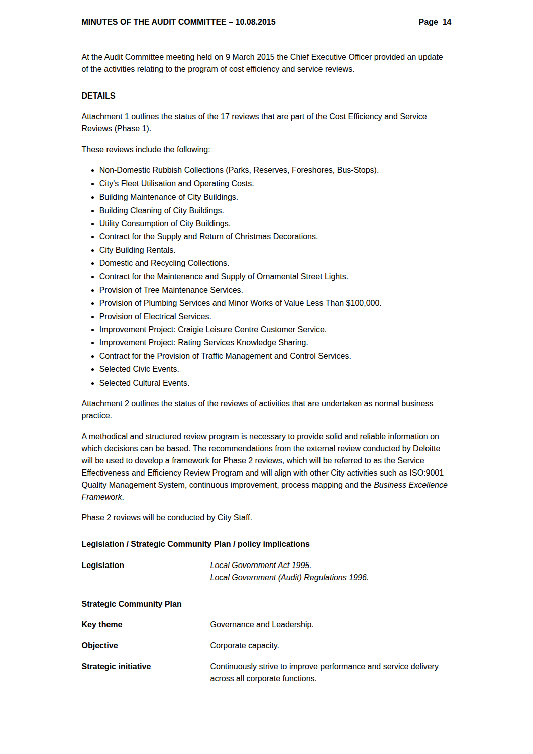Minutes of the Audit Committee – 10.08.2015 Page 14
At the Audit Committee meeting held on 9 March 2015 the Chief Executive Officer provided an update of the activities relating to the program of cost efficiency and service reviews.
Details
Attachment 1 outlines the status of the 17 reviews that are part of the Cost Efficiency and Service Reviews (Phase 1).
These reviews include the following:
Non-Domestic Rubbish Collections (Parks, Reserves, Foreshores, Bus-Stops).
City's Fleet Utilisation and Operating Costs.
Building Maintenance of City Buildings.
Building Cleaning of City Buildings.
Utility Consumption of City Buildings.
Contract for the Supply and Return of Christmas Decorations.
City Building Rentals.
Domestic and Recycling Collections.
Contract for the Maintenance and Supply of Ornamental Street Lights.
Provision of Tree Maintenance Services.
Provision of Plumbing Services and Minor Works of Value Less Than $100,000.
Provision of Electrical Services.
Improvement Project: Craigie Leisure Centre Customer Service.
Improvement Project: Rating Services Knowledge Sharing.
Contract for the Provision of Traffic Management and Control Services.
Selected Civic Events.
Selected Cultural Events.
Attachment 2 outlines the status of the reviews of activities that are undertaken as normal business practice.
A methodical and structured review program is necessary to provide solid and reliable information on which decisions can be based. The recommendations from the external review conducted by Deloitte will be used to develop a framework for Phase 2 reviews, which will be referred to as the Service Effectiveness and Efficiency Review Program and will align with other City activities such as ISO:9001 Quality Management System, continuous improvement, process mapping and the Business Excellence Framework.
Phase 2 reviews will be conducted by City Staff.
Legislation / Strategic Community Plan / policy implications
Legislation
Local Government Act 1995. Local Government (Audit) Regulations 1996.
Strategic Community Plan
Key theme
Governance and Leadership.
Objective
Corporate capacity.
Strategic initiative
Continuously strive to improve performance and service delivery across all corporate functions.